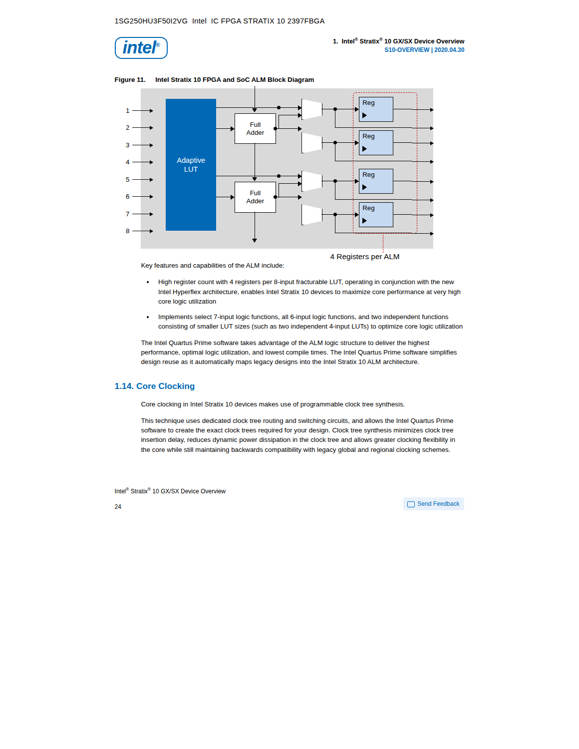1SG250HU3F50I2VG Intel IC FPGA STRATIX 10 2397FBGA
intel®
1. Intel® Stratix® 10 GX/SX Device Overview
S10-OVERVIEW | 2020.04.30
Figure 11. Intel Stratix 10 FPGA and SoC ALM Block Diagram
1
2
3
4
5
6
7
8
Adaptive
LUT
Full
Adder
Full
Adder
Reg
Reg
Reg
Reg
4 Registers per ALM
Key features and capabilities of the ALM include:
High register count with 4 registers per 8-input fracturable LUT, operating in conjunction with the new Intel Hyperflex architecture, enables Intel Stratix 10 devices to maximize core performance at very high core logic utilization
Implements select 7-input logic functions, all 6-input logic functions, and two independent functions consisting of smaller LUT sizes (such as two independent 4-input LUTs) to optimize core logic utilization
The Intel Quartus Prime software takes advantage of the ALM logic structure to deliver the highest performance, optimal logic utilization, and lowest compile times. The Intel Quartus Prime software simplifies design reuse as it automatically maps legacy designs into the Intel Stratix 10 ALM architecture.
1.14. Core Clocking
Core clocking in Intel Stratix 10 devices makes use of programmable clock tree synthesis.
This technique uses dedicated clock tree routing and switching circuits, and allows the Intel Quartus Prime software to create the exact clock trees required for your design. Clock tree synthesis minimizes clock tree insertion delay, reduces dynamic power dissipation in the clock tree and allows greater clocking flexibility in the core while still maintaining backwards compatibility with legacy global and regional clocking schemes.
Intel® Stratix® 10 GX/SX Device Overview
24
Send Feedback